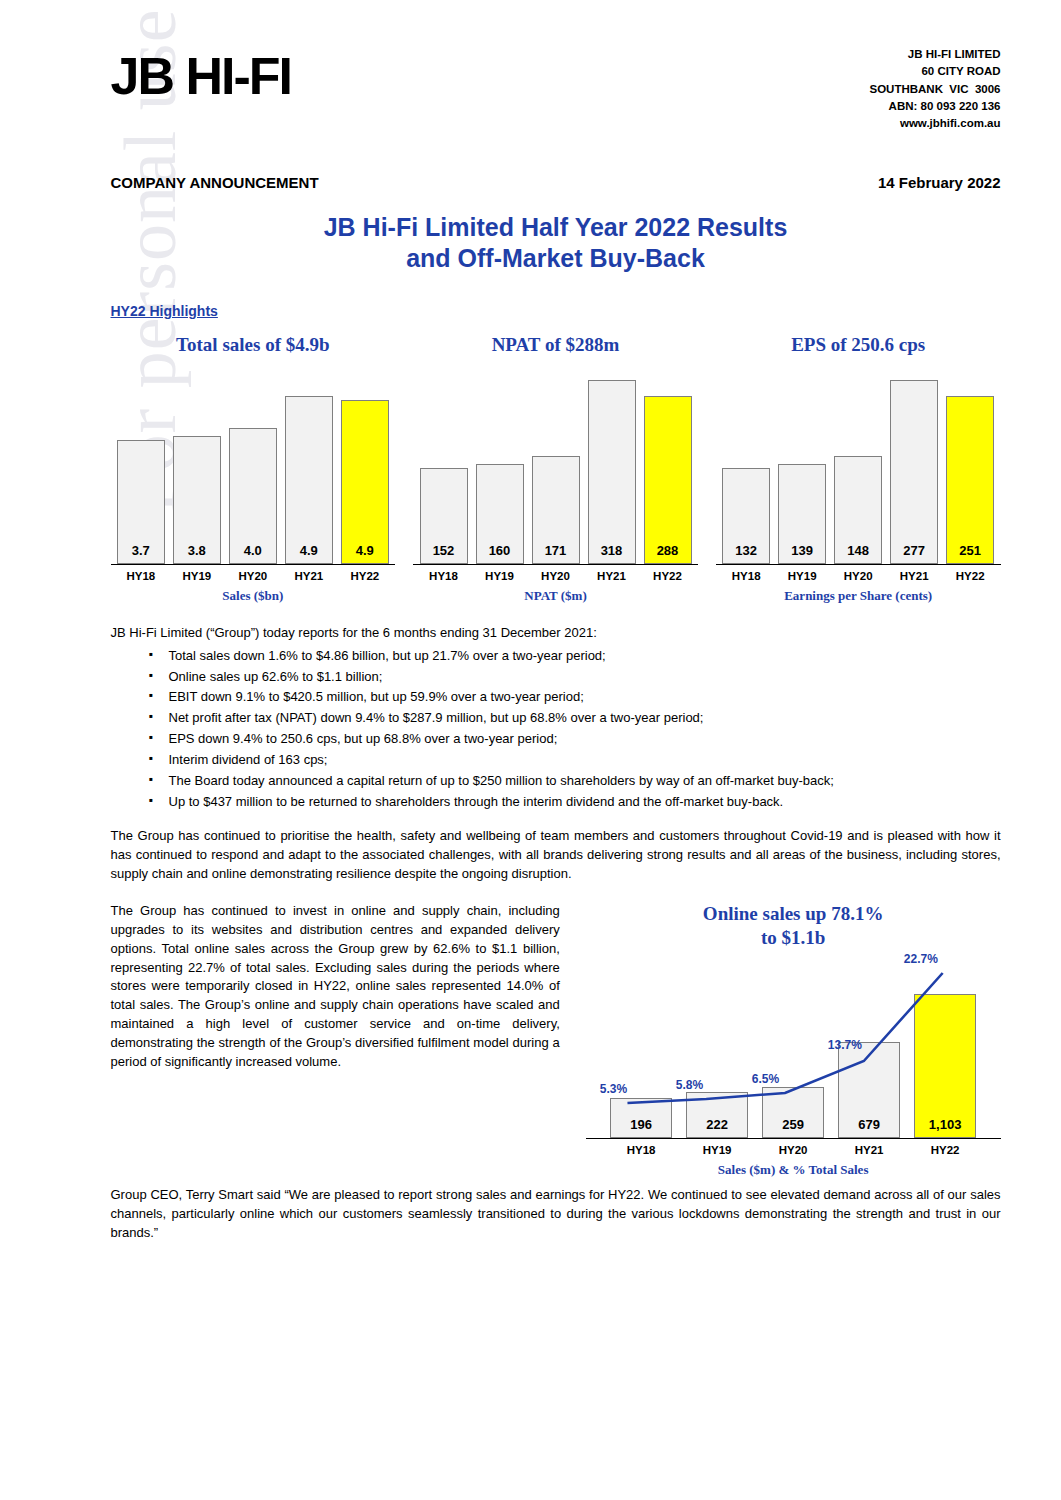For personal use only
JB HI‑FI
JB HI-FI LIMITED
60 CITY ROAD
SOUTHBANK VIC 3006
ABN: 80 093 220 136
www.jbhifi.com.au
COMPANY ANNOUNCEMENT
14 February 2022
JB Hi-Fi Limited Half Year 2022 Results
and Off-Market Buy-Back
HY22 Highlights
Total sales of $4.9b
3.7
3.8
4.0
4.9
4.9
HY18
HY19
HY20
HY21
HY22
Sales ($bn)
NPAT of $288m
152
160
171
318
288
HY18
HY19
HY20
HY21
HY22
NPAT ($m)
EPS of 250.6 cps
132
139
148
277
251
HY18
HY19
HY20
HY21
HY22
Earnings per Share (cents)
JB Hi-Fi Limited (“Group”) today reports for the 6 months ending 31 December 2021:
Total sales down 1.6% to $4.86 billion, but up 21.7% over a two-year period;
Online sales up 62.6% to $1.1 billion;
EBIT down 9.1% to $420.5 million, but up 59.9% over a two-year period;
Net profit after tax (NPAT) down 9.4% to $287.9 million, but up 68.8% over a two-year period;
EPS down 9.4% to 250.6 cps, but up 68.8% over a two-year period;
Interim dividend of 163 cps;
The Board today announced a capital return of up to $250 million to shareholders by way of an off-market buy-back;
Up to $437 million to be returned to shareholders through the interim dividend and the off-market buy-back.
The Group has continued to prioritise the health, safety and wellbeing of team members and customers throughout Covid-19 and is pleased with how it has continued to respond and adapt to the associated challenges, with all brands delivering strong results and all areas of the business, including stores, supply chain and online demonstrating resilience despite the ongoing disruption.
The Group has continued to invest in online and supply chain, including upgrades to its websites and distribution centres and expanded delivery options. Total online sales across the Group grew by 62.6% to $1.1 billion, representing 22.7% of total sales. Excluding sales during the periods where stores were temporarily closed in HY22, online sales represented 14.0% of total sales. The Group’s online and supply chain operations have scaled and maintained a high level of customer service and on-time delivery, demonstrating the strength of the Group’s diversified fulfilment model during a period of significantly increased volume.
Online sales up 78.1%
to $1.1b
196
222
259
679
1,103
5.3%
5.8%
6.5%
13.7%
22.7%
HY18
HY19
HY20
HY21
HY22
Sales ($m) & % Total Sales
Group CEO, Terry Smart said “We are pleased to report strong sales and earnings for HY22. We continued to see elevated demand across all of our sales channels, particularly online which our customers seamlessly transitioned to during the various lockdowns demonstrating the strength and trust in our brands.”